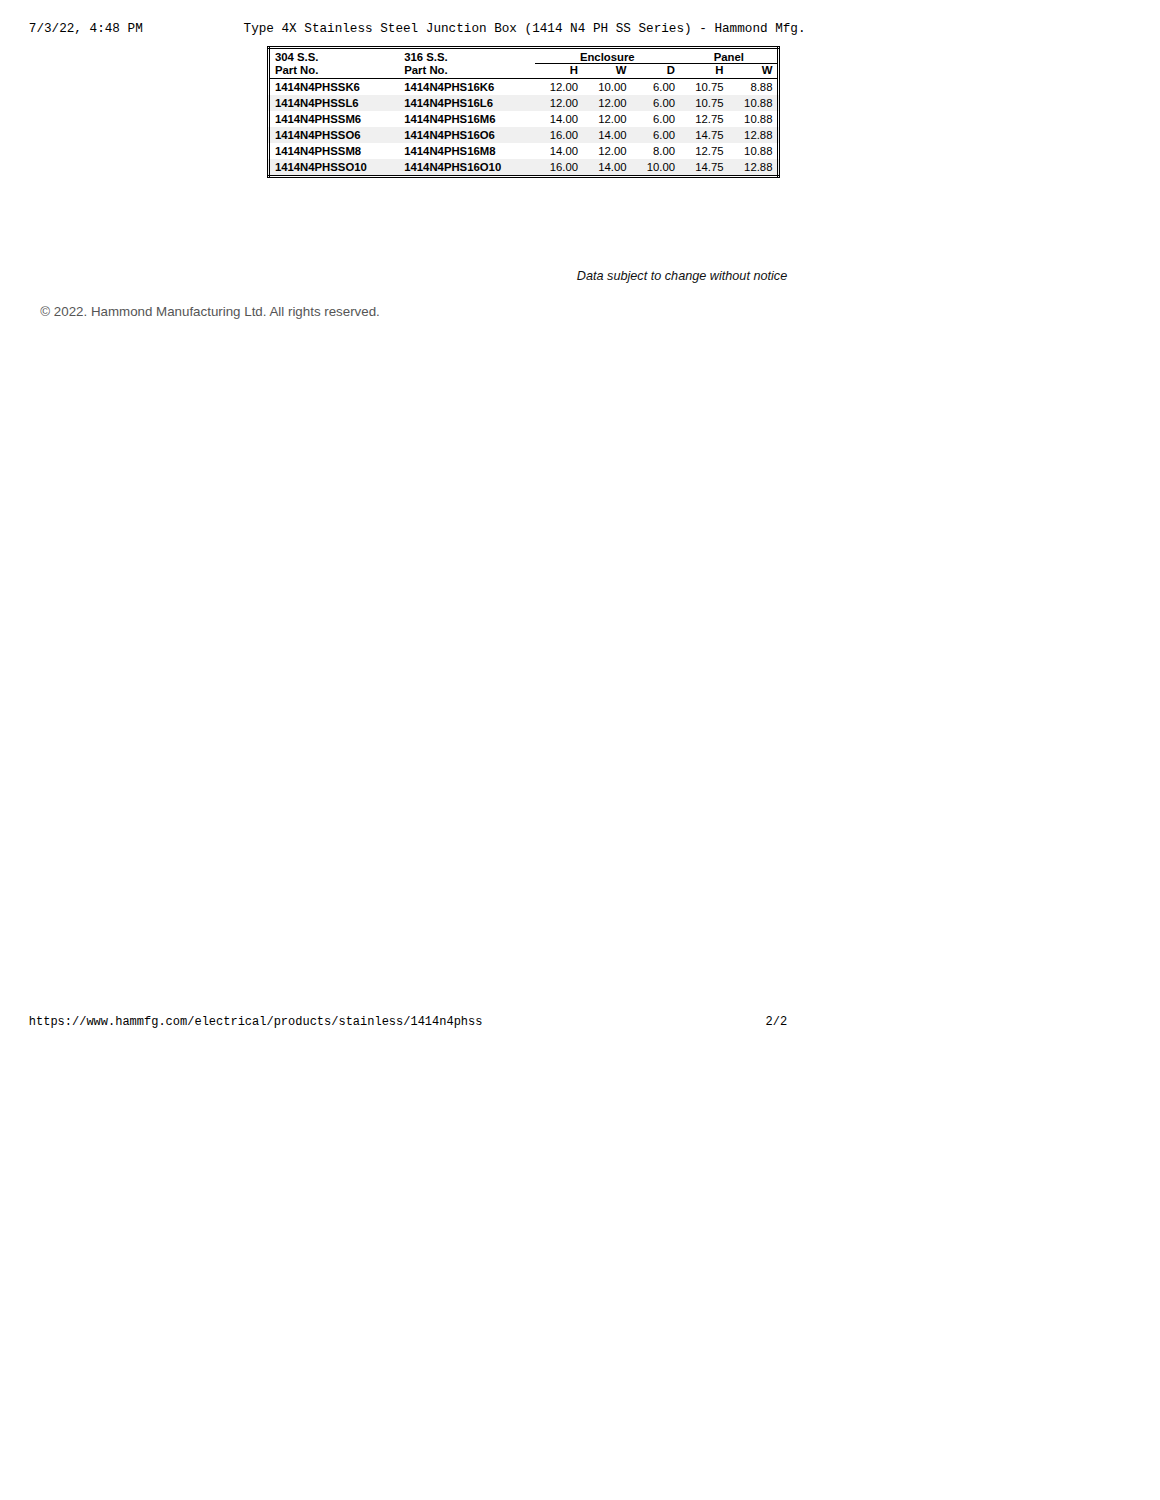7/3/22, 4:48 PM
Type 4X Stainless Steel Junction Box (1414 N4 PH SS Series) - Hammond Mfg.
| 304 S.S. | 316 S.S. | Enclosure | Panel |
| --- | --- | --- | --- |
| Part No. | Part No. | H | W | D | H | W |
| 1414N4PHSSK6 | 1414N4PHS16K6 | 12.00 | 10.00 | 6.00 | 10.75 | 8.88 |
| 1414N4PHSSL6 | 1414N4PHS16L6 | 12.00 | 12.00 | 6.00 | 10.75 | 10.88 |
| 1414N4PHSSM6 | 1414N4PHS16M6 | 14.00 | 12.00 | 6.00 | 12.75 | 10.88 |
| 1414N4PHSSO6 | 1414N4PHS16O6 | 16.00 | 14.00 | 6.00 | 14.75 | 12.88 |
| 1414N4PHSSM8 | 1414N4PHS16M8 | 14.00 | 12.00 | 8.00 | 12.75 | 10.88 |
| 1414N4PHSSO10 | 1414N4PHS16O10 | 16.00 | 14.00 | 10.00 | 14.75 | 12.88 |
Data subject to change without notice
© 2022. Hammond Manufacturing Ltd. All rights reserved.
https://www.hammfg.com/electrical/products/stainless/1414n4phss
2/2